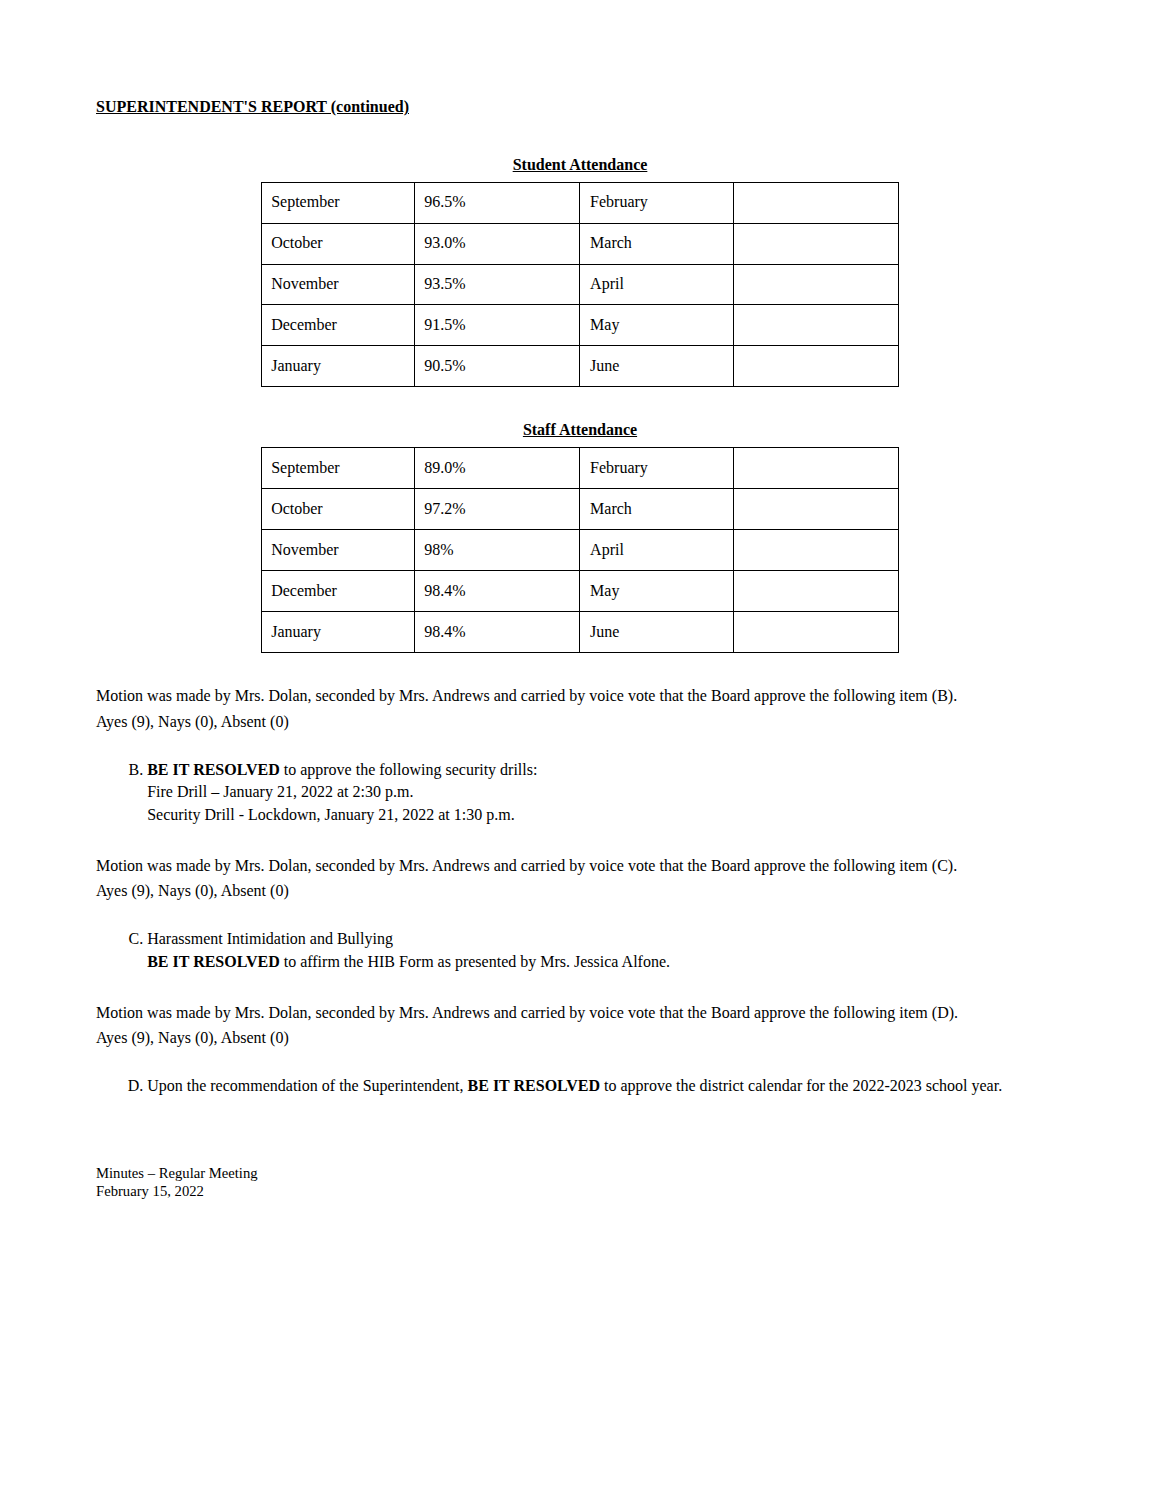SUPERINTENDENT'S REPORT (continued)
Student Attendance
| September | 96.5% | February | |
| October | 93.0% | March | |
| November | 93.5% | April | |
| December | 91.5% | May | |
| January | 90.5% | June | |
Staff Attendance
| September | 89.0% | February | |
| October | 97.2% | March | |
| November | 98% | April | |
| December | 98.4% | May | |
| January | 98.4% | June | |
Motion was made by Mrs. Dolan, seconded by Mrs. Andrews and carried by voice vote that the Board approve the following item (B).
Ayes (9), Nays (0), Absent (0)
BE IT RESOLVED to approve the following security drills:
Fire Drill – January 21, 2022 at 2:30 p.m. Security Drill - Lockdown, January 21, 2022 at 1:30 p.m.
Motion was made by Mrs. Dolan, seconded by Mrs. Andrews and carried by voice vote that the Board approve the following item (C).
Ayes (9), Nays (0), Absent (0)
Harassment Intimidation and Bullying
BE IT RESOLVED to affirm the HIB Form as presented by Mrs. Jessica Alfone.
Motion was made by Mrs. Dolan, seconded by Mrs. Andrews and carried by voice vote that the Board approve the following item (D).
Ayes (9), Nays (0), Absent (0)
Upon the recommendation of the Superintendent, BE IT RESOLVED to approve the district calendar for the 2022-2023 school year.
Minutes – Regular Meeting
February 15, 2022